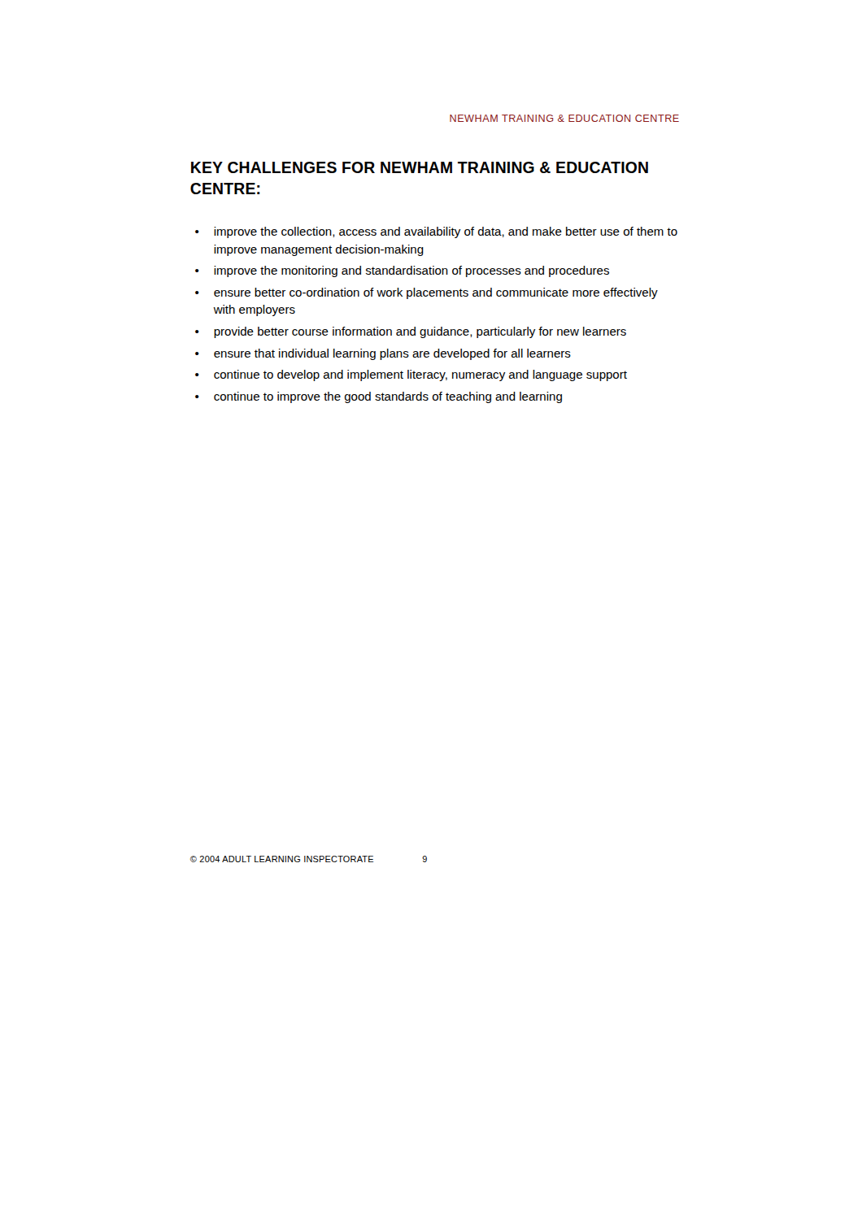NEWHAM TRAINING & EDUCATION CENTRE
KEY CHALLENGES FOR NEWHAM TRAINING & EDUCATION
CENTRE:
improve the collection, access and availability of data, and make better use of them to improve management decision-making
improve the monitoring and standardisation of processes and procedures
ensure better co-ordination of work placements and communicate more effectively with employers
provide better course information and guidance, particularly for new learners
ensure that individual learning plans are developed for all learners
continue to develop and implement literacy, numeracy and language support
continue to improve the good standards of teaching and learning
© 2004 ADULT LEARNING INSPECTORATE9